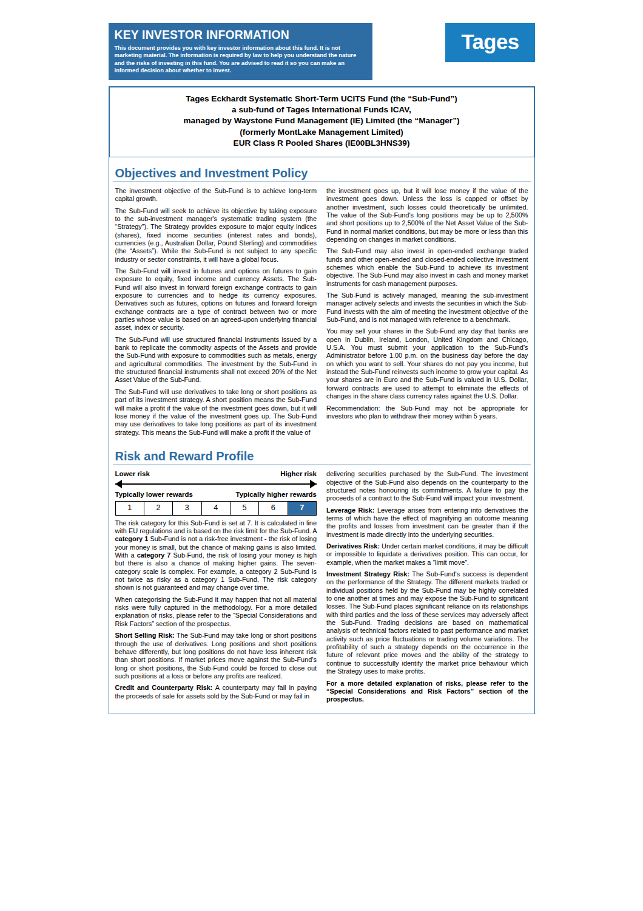KEY INVESTOR INFORMATION
This document provides you with key investor information about this fund. It is not marketing material. The information is required by law to help you understand the nature and the risks of investing in this fund. You are advised to read it so you can make an informed decision about whether to invest.
Tages
Tages Eckhardt Systematic Short-Term UCITS Fund (the “Sub-Fund”)
a sub-fund of Tages International Funds ICAV,
managed by Waystone Fund Management (IE) Limited (the “Manager”)
(formerly MontLake Management Limited)
EUR Class R Pooled Shares (IE00BL3HNS39)
Objectives and Investment Policy
The investment objective of the Sub-Fund is to achieve long-term capital growth.
The Sub-Fund will seek to achieve its objective by taking exposure to the sub-investment manager's systematic trading system (the “Strategy”). The Strategy provides exposure to major equity indices (shares), fixed income securities (interest rates and bonds), currencies (e.g., Australian Dollar, Pound Sterling) and commodities (the “Assets”). While the Sub-Fund is not subject to any specific industry or sector constraints, it will have a global focus.
The Sub-Fund will invest in futures and options on futures to gain exposure to equity, fixed income and currency Assets. The Sub-Fund will also invest in forward foreign exchange contracts to gain exposure to currencies and to hedge its currency exposures. Derivatives such as futures, options on futures and forward foreign exchange contracts are a type of contract between two or more parties whose value is based on an agreed-upon underlying financial asset, index or security.
The Sub-Fund will use structured financial instruments issued by a bank to replicate the commodity aspects of the Assets and provide the Sub-Fund with exposure to commodities such as metals, energy and agricultural commodities. The investment by the Sub-Fund in the structured financial instruments shall not exceed 20% of the Net Asset Value of the Sub-Fund.
The Sub-Fund will use derivatives to take long or short positions as part of its investment strategy. A short position means the Sub-Fund will make a profit if the value of the investment goes down, but it will lose money if the value of the investment goes up. The Sub-Fund may use derivatives to take long positions as part of its investment strategy. This means the Sub-Fund will make a profit if the value of
the investment goes up, but it will lose money if the value of the investment goes down. Unless the loss is capped or offset by another investment, such losses could theoretically be unlimited. The value of the Sub-Fund's long positions may be up to 2,500% and short positions up to 2,500% of the Net Asset Value of the Sub-Fund in normal market conditions, but may be more or less than this depending on changes in market conditions.
The Sub-Fund may also invest in open-ended exchange traded funds and other open-ended and closed-ended collective investment schemes which enable the Sub-Fund to achieve its investment objective. The Sub-Fund may also invest in cash and money market instruments for cash management purposes.
The Sub-Fund is actively managed, meaning the sub-investment manager actively selects and invests the securities in which the Sub-Fund invests with the aim of meeting the investment objective of the Sub-Fund, and is not managed with reference to a benchmark.
You may sell your shares in the Sub-Fund any day that banks are open in Dublin, Ireland, London, United Kingdom and Chicago, U.S.A. You must submit your application to the Sub-Fund's Administrator before 1.00 p.m. on the business day before the day on which you want to sell. Your shares do not pay you income, but instead the Sub-Fund reinvests such income to grow your capital. As your shares are in Euro and the Sub-Fund is valued in U.S. Dollar, forward contracts are used to attempt to eliminate the effects of changes in the share class currency rates against the U.S. Dollar.
Recommendation: the Sub-Fund may not be appropriate for investors who plan to withdraw their money within 5 years.
Risk and Reward Profile
Lower risk Higher risk
Typically lower rewards Typically higher rewards
| 1 | 2 | 3 | 4 | 5 | 6 | 7 |
The risk category for this Sub-Fund is set at 7. It is calculated in line with EU regulations and is based on the risk limit for the Sub-Fund. A category 1 Sub-Fund is not a risk-free investment - the risk of losing your money is small, but the chance of making gains is also limited. With a category 7 Sub-Fund, the risk of losing your money is high but there is also a chance of making higher gains. The seven-category scale is complex. For example, a category 2 Sub-Fund is not twice as risky as a category 1 Sub-Fund. The risk category shown is not guaranteed and may change over time.
When categorising the Sub-Fund it may happen that not all material risks were fully captured in the methodology. For a more detailed explanation of risks, please refer to the “Special Considerations and Risk Factors” section of the prospectus.
Short Selling Risk: The Sub-Fund may take long or short positions through the use of derivatives. Long positions and short positions behave differently, but long positions do not have less inherent risk than short positions. If market prices move against the Sub-Fund’s long or short positions, the Sub-Fund could be forced to close out such positions at a loss or before any profits are realized.
Credit and Counterparty Risk: A counterparty may fail in paying the proceeds of sale for assets sold by the Sub-Fund or may fail in
delivering securities purchased by the Sub-Fund. The investment objective of the Sub-Fund also depends on the counterparty to the structured notes honouring its commitments. A failure to pay the proceeds of a contract to the Sub-Fund will impact your investment.
Leverage Risk: Leverage arises from entering into derivatives the terms of which have the effect of magnifying an outcome meaning the profits and losses from investment can be greater than if the investment is made directly into the underlying securities.
Derivatives Risk: Under certain market conditions, it may be difficult or impossible to liquidate a derivatives position. This can occur, for example, when the market makes a “limit move”.
Investment Strategy Risk: The Sub-Fund's success is dependent on the performance of the Strategy. The different markets traded or individual positions held by the Sub-Fund may be highly correlated to one another at times and may expose the Sub-Fund to significant losses. The Sub-Fund places significant reliance on its relationships with third parties and the loss of these services may adversely affect the Sub-Fund. Trading decisions are based on mathematical analysis of technical factors related to past performance and market activity such as price fluctuations or trading volume variations. The profitability of such a strategy depends on the occurrence in the future of relevant price moves and the ability of the strategy to continue to successfully identify the market price behaviour which the Strategy uses to make profits.
For a more detailed explanation of risks, please refer to the “Special Considerations and Risk Factors” section of the prospectus.